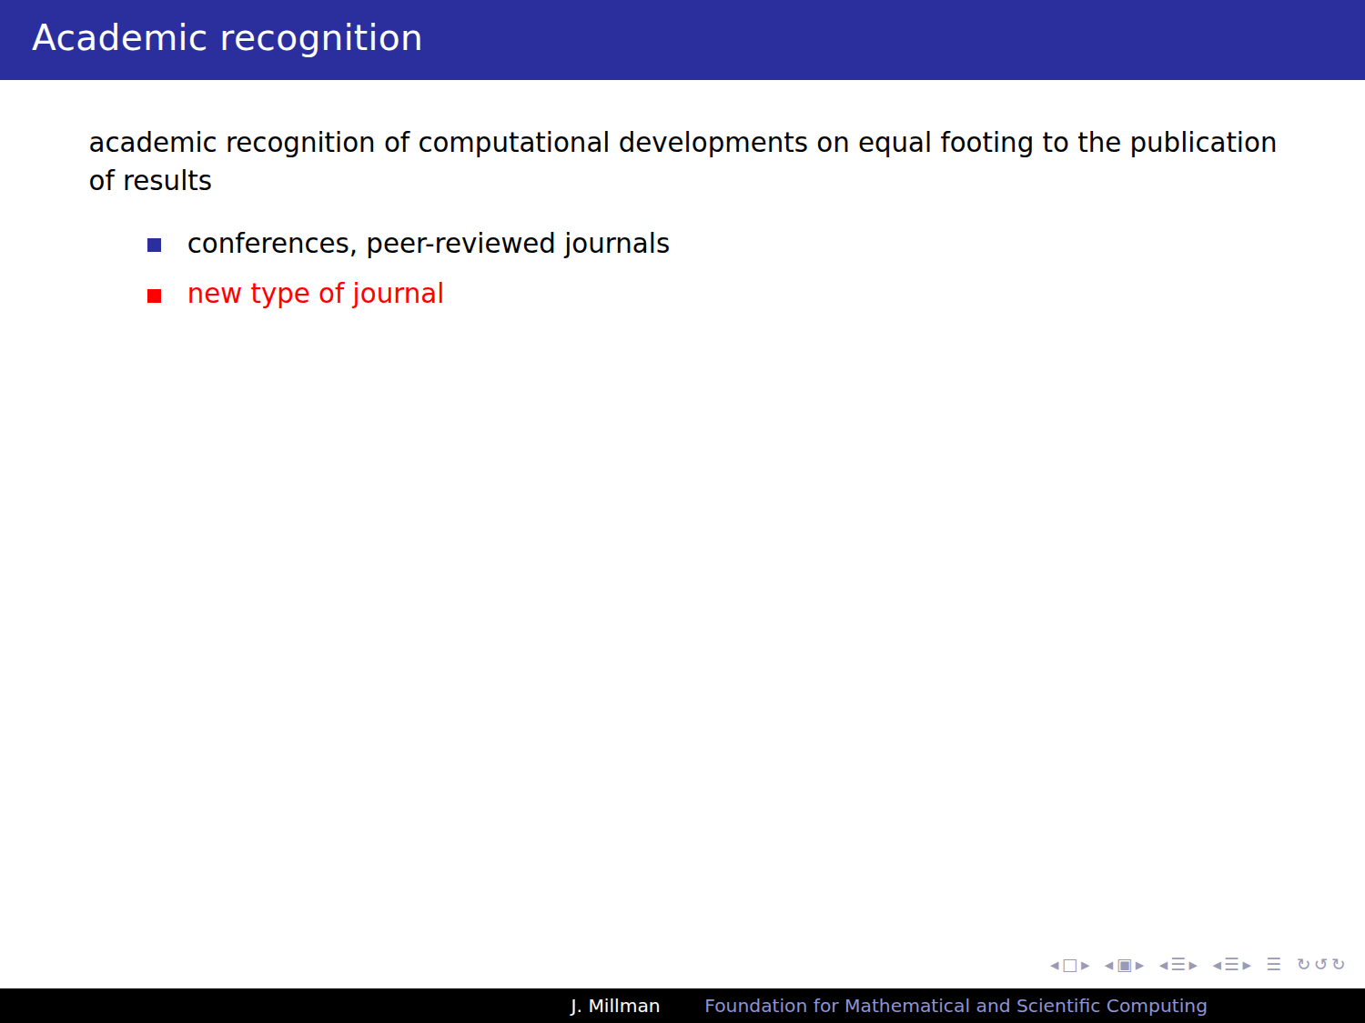Academic recognition
academic recognition of computational developments on equal footing to the publication of results
conferences, peer-reviewed journals
new type of journal
◂□▸ ◂▣▸ ◂☰▸ ◂☰▸ ☰ ↻↺↻
J. Millman
Foundation for Mathematical and Scientific Computing